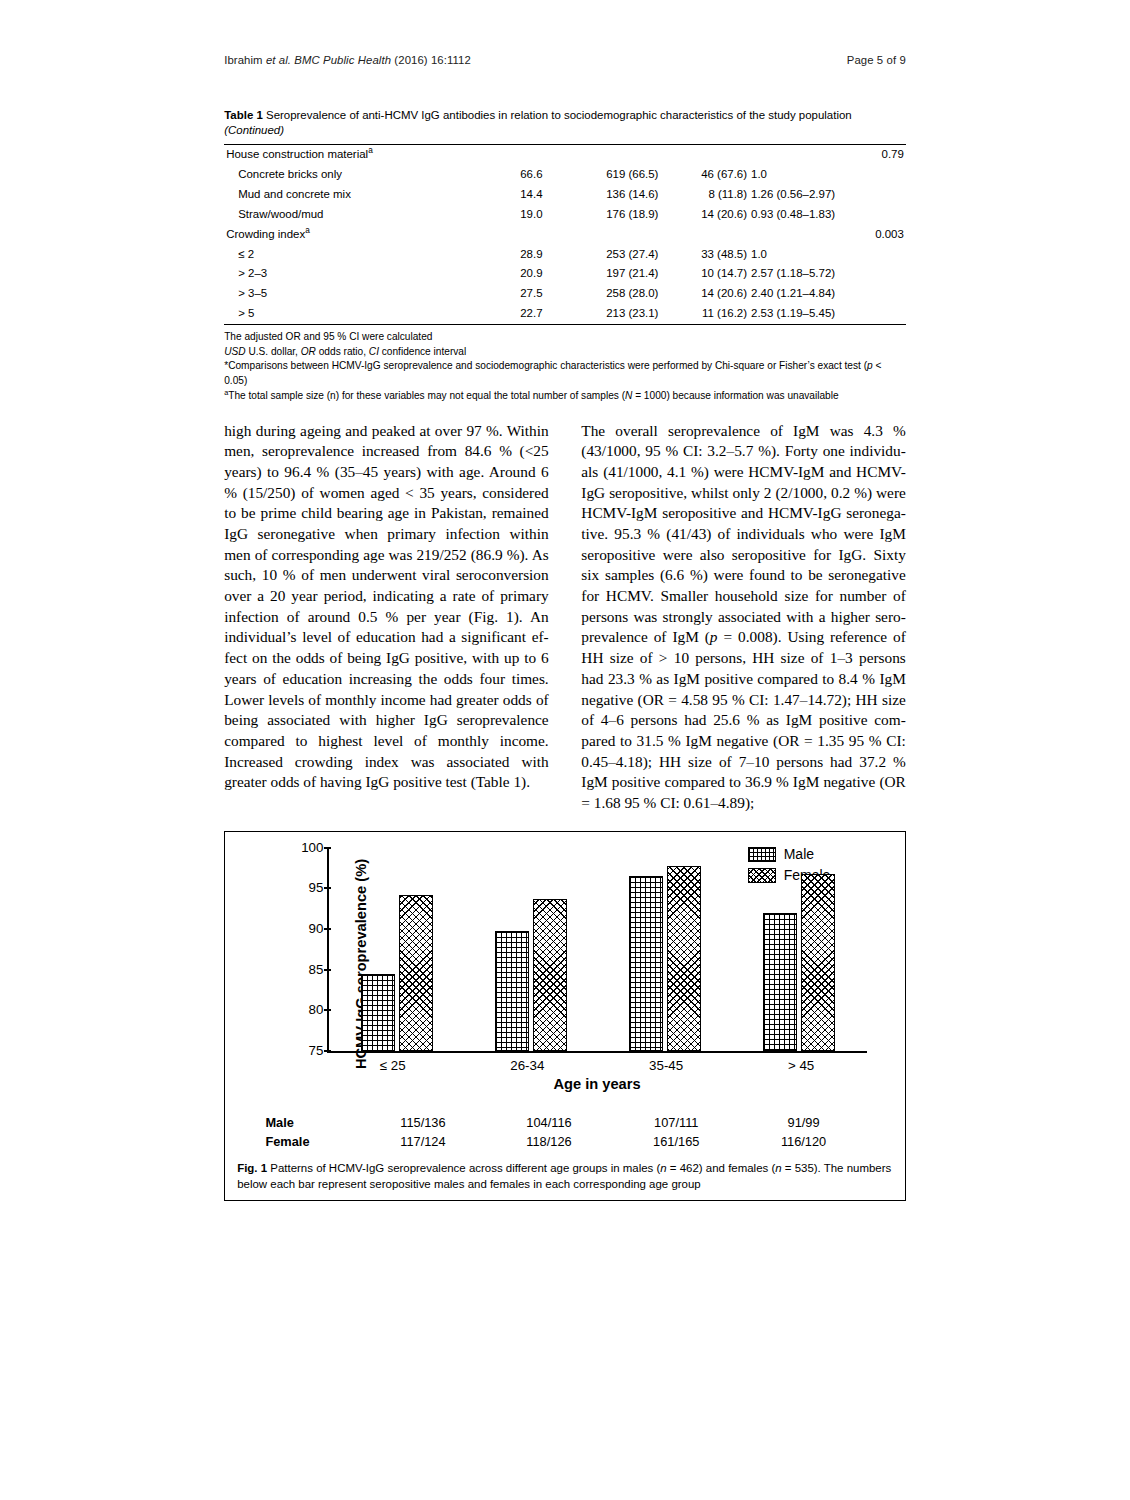Ibrahim et al. BMC Public Health (2016) 16:1112
Page 5 of 9
Table 1 Seroprevalence of anti-HCMV IgG antibodies in relation to sociodemographic characteristics of the study population
(Continued)
| House construction material a | | | | | 0.79 |
| Concrete bricks only | 66.6 | 619 (66.5) | 46 (67.6) | 1.0 | |
| Mud and concrete mix | 14.4 | 136 (14.6) | 8 (11.8) | 1.26 (0.56–2.97) | |
| Straw/wood/mud | 19.0 | 176 (18.9) | 14 (20.6) | 0.93 (0.48–1.83) | |
| Crowding index a | | | | | 0.003 |
| ≤ 2 | 28.9 | 253 (27.4) | 33 (48.5) | 1.0 | |
| > 2–3 | 20.9 | 197 (21.4) | 10 (14.7) | 2.57 (1.18–5.72) | |
| > 3–5 | 27.5 | 258 (28.0) | 14 (20.6) | 2.40 (1.21–4.84) | |
| > 5 | 22.7 | 213 (23.1) | 11 (16.2) | 2.53 (1.19–5.45) | |
The adjusted OR and 95 % CI were calculated
USD U.S. dollar, OR odds ratio, CI confidence interval
*Comparisons between HCMV-IgG seroprevalence and sociodemographic characteristics were performed by Chi-square or Fisher’s exact test (p < 0.05)
aThe total sample size (n) for these variables may not equal the total number of samples (N = 1000) because information was unavailable
high during ageing and peaked at over 97 %. Within men, seroprevalence increased from 84.6 % (<25 years) to 96.4 % (35–45 years) with age. Around 6 % (15/250) of women aged < 35 years, considered to be prime child bearing age in Pakistan, remained IgG seronegative when primary infection within men of corresponding age was 219/252 (86.9 %). As such, 10 % of men underwent viral seroconversion over a 20 year period, indicating a rate of primary infection of around 0.5 % per year (Fig. 1). An individual’s level of education had a significant effect on the odds of being IgG positive, with up to 6 years of education increasing the odds four times. Lower levels of monthly income had greater odds of being associated with higher IgG seroprevalence compared to highest level of monthly income. Increased crowding index was associated with greater odds of having IgG positive test (Table 1).
The overall seroprevalence of IgM was 4.3 % (43/1000, 95 % CI: 3.2–5.7 %). Forty one individuals (41/1000, 4.1 %) were HCMV-IgM and HCMV-IgG seropositive, whilst only 2 (2/1000, 0.2 %) were HCMV-IgM seropositive and HCMV-IgG seronegative. 95.3 % (41/43) of individuals who were IgM seropositive were also seropositive for IgG. Sixty six samples (6.6 %) were found to be seronegative for HCMV. Smaller household size for number of persons was strongly associated with a higher seroprevalence of IgM (p = 0.008). Using reference of HH size of > 10 persons, HH size of 1–3 persons had 23.3 % as IgM positive compared to 8.4 % IgM negative (OR = 4.58 95 % CI: 1.47–14.72); HH size of 4–6 persons had 25.6 % as IgM positive compared to 31.5 % IgM negative (OR = 1.35 95 % CI: 0.45–4.18); HH size of 7–10 persons had 37.2 % IgM positive compared to 36.9 % IgM negative (OR = 1.68 95 % CI: 0.61–4.89);
Male
Female
HCMV-IgG seroprevalence (%)
100
95
90
85
80
75
≤ 25
26-34
35-45
> 45
Age in years
| Male | 115/136 | 104/116 | 107/111 | 91/99 |
| Female | 117/124 | 118/126 | 161/165 | 116/120 |
Fig. 1 Patterns of HCMV-IgG seroprevalence across different age groups in males (n = 462) and females (n = 535). The numbers below each bar represent seropositive males and females in each corresponding age group